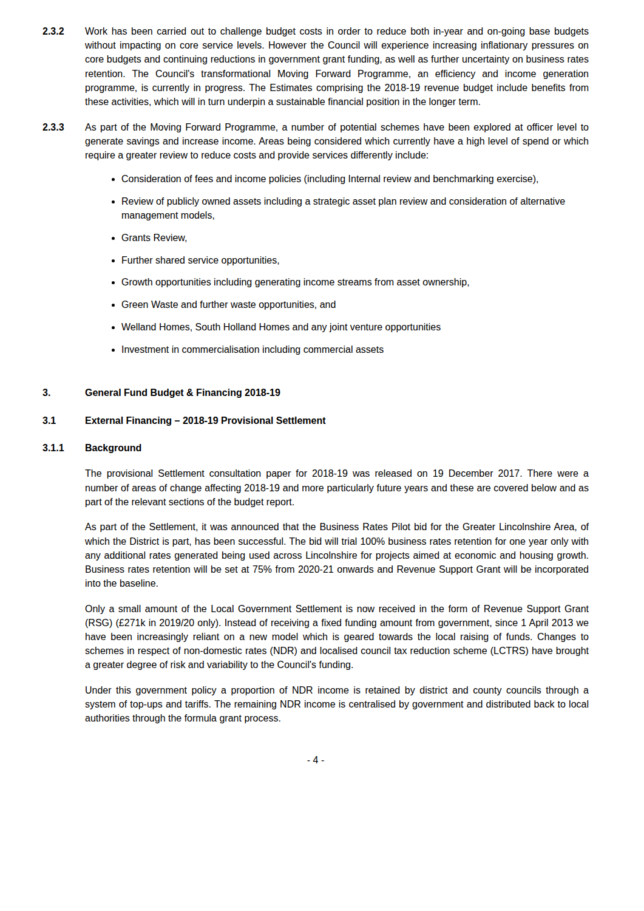2.3.2
Work has been carried out to challenge budget costs in order to reduce both in-year and on-going base budgets without impacting on core service levels. However the Council will experience increasing inflationary pressures on core budgets and continuing reductions in government grant funding, as well as further uncertainty on business rates retention. The Council's transformational Moving Forward Programme, an efficiency and income generation programme, is currently in progress. The Estimates comprising the 2018-19 revenue budget include benefits from these activities, which will in turn underpin a sustainable financial position in the longer term.
2.3.3
As part of the Moving Forward Programme, a number of potential schemes have been explored at officer level to generate savings and increase income. Areas being considered which currently have a high level of spend or which require a greater review to reduce costs and provide services differently include:
Consideration of fees and income policies (including Internal review and benchmarking exercise),
Review of publicly owned assets including a strategic asset plan review and consideration of alternative management models,
Grants Review,
Further shared service opportunities,
Growth opportunities including generating income streams from asset ownership,
Green Waste and further waste opportunities, and
Welland Homes, South Holland Homes and any joint venture opportunities
Investment in commercialisation including commercial assets
3. General Fund Budget & Financing 2018-19
3.1 External Financing – 2018-19 Provisional Settlement
3.1.1 Background
The provisional Settlement consultation paper for 2018-19 was released on 19 December 2017. There were a number of areas of change affecting 2018-19 and more particularly future years and these are covered below and as part of the relevant sections of the budget report.
As part of the Settlement, it was announced that the Business Rates Pilot bid for the Greater Lincolnshire Area, of which the District is part, has been successful. The bid will trial 100% business rates retention for one year only with any additional rates generated being used across Lincolnshire for projects aimed at economic and housing growth. Business rates retention will be set at 75% from 2020-21 onwards and Revenue Support Grant will be incorporated into the baseline.
Only a small amount of the Local Government Settlement is now received in the form of Revenue Support Grant (RSG) (£271k in 2019/20 only). Instead of receiving a fixed funding amount from government, since 1 April 2013 we have been increasingly reliant on a new model which is geared towards the local raising of funds. Changes to schemes in respect of non-domestic rates (NDR) and localised council tax reduction scheme (LCTRS) have brought a greater degree of risk and variability to the Council's funding.
Under this government policy a proportion of NDR income is retained by district and county councils through a system of top-ups and tariffs. The remaining NDR income is centralised by government and distributed back to local authorities through the formula grant process.
- 4 -